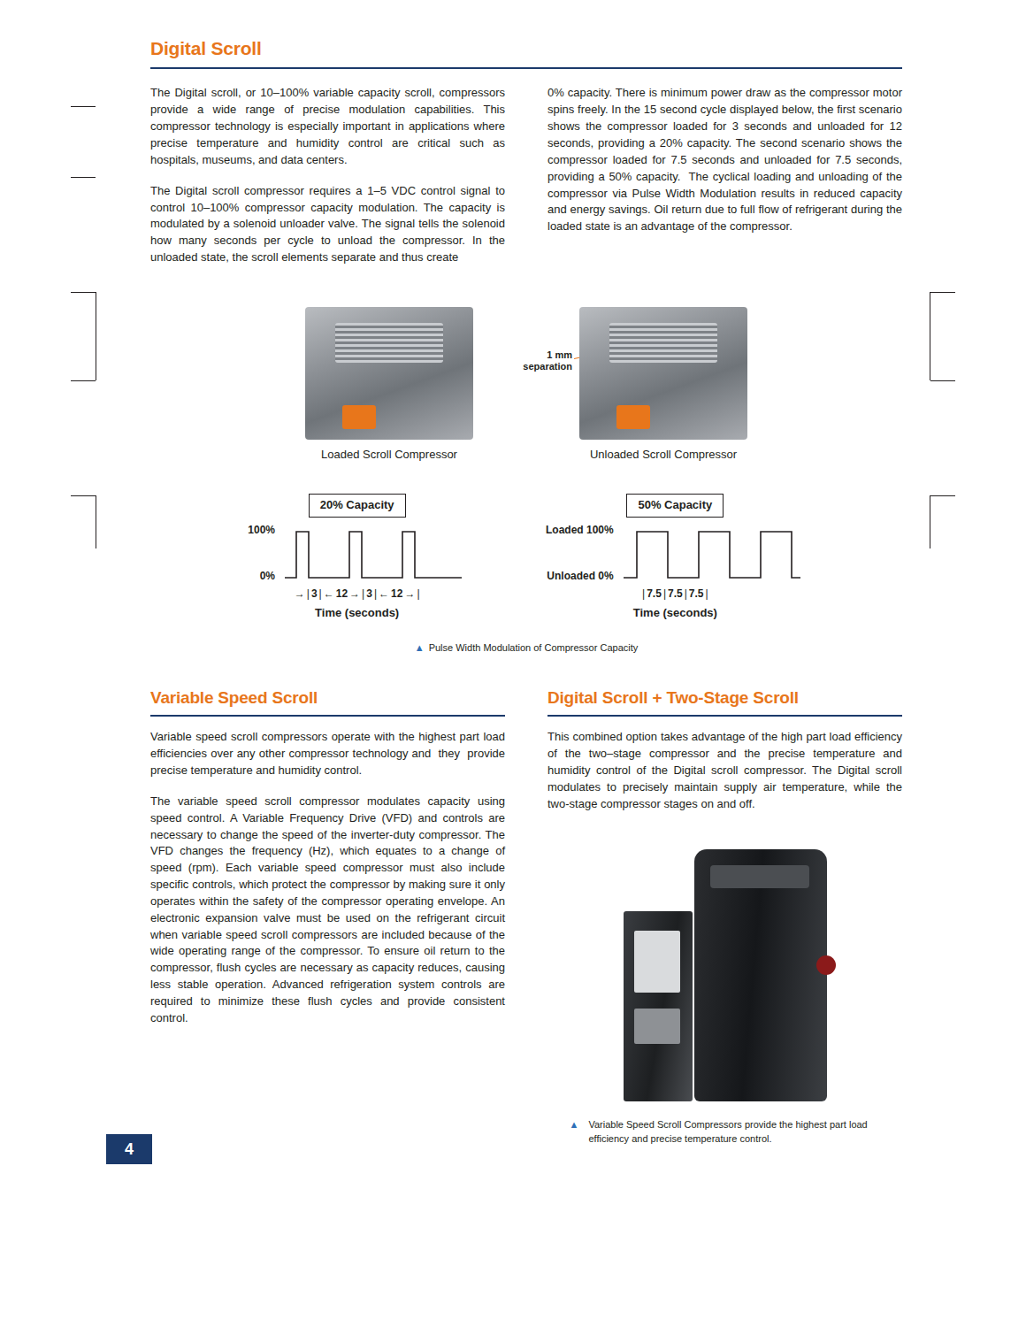Digital Scroll
The Digital scroll, or 10–100% variable capacity scroll, compressors provide a wide range of precise modulation capabilities. This compressor technology is especially important in applications where precise temperature and humidity control are critical such as hospitals, museums, and data centers.
The Digital scroll compressor requires a 1–5 VDC control signal to control 10–100% compressor capacity modulation. The capacity is modulated by a solenoid unloader valve. The signal tells the solenoid how many seconds per cycle to unload the compressor. In the unloaded state, the scroll elements separate and thus create
0% capacity. There is minimum power draw as the compressor motor spins freely. In the 15 second cycle displayed below, the first scenario shows the compressor loaded for 3 seconds and unloaded for 12 seconds, providing a 20% capacity. The second scenario shows the compressor loaded for 7.5 seconds and unloaded for 7.5 seconds, providing a 50% capacity. The cyclical loading and unloading of the compressor via Pulse Width Modulation results in reduced capacity and energy savings. Oil return due to full flow of refrigerant during the loaded state is an advantage of the compressor.
Loaded Scroll Compressor
1 mm
separation
Unloaded Scroll Compressor
20% Capacity
100%
0%
→|3|←12→|3|←12→|
Time (seconds)
50% Capacity
Loaded 100%
Unloaded 0%
|7.5|7.5|7.5|
Time (seconds)
▲Pulse Width Modulation of Compressor Capacity
Variable Speed Scroll
Variable speed scroll compressors operate with the highest part load efficiencies over any other compressor technology and they provide precise temperature and humidity control.
The variable speed scroll compressor modulates capacity using speed control. A Variable Frequency Drive (VFD) and controls are necessary to change the speed of the inverter-duty compressor. The VFD changes the frequency (Hz), which equates to a change of speed (rpm). Each variable speed compressor must also include specific controls, which protect the compressor by making sure it only operates within the safety of the compressor operating envelope. An electronic expansion valve must be used on the refrigerant circuit when variable speed scroll compressors are included because of the wide operating range of the compressor. To ensure oil return to the compressor, flush cycles are necessary as capacity reduces, causing less stable operation. Advanced refrigeration system controls are required to minimize these flush cycles and provide consistent control.
Digital Scroll + Two-Stage Scroll
This combined option takes advantage of the high part load efficiency of the two–stage compressor and the precise temperature and humidity control of the Digital scroll compressor. The Digital scroll modulates to precisely maintain supply air temperature, while the two-stage compressor stages on and off.
▲ Variable Speed Scroll Compressors provide the highest part load efficiency and precise temperature control.
4